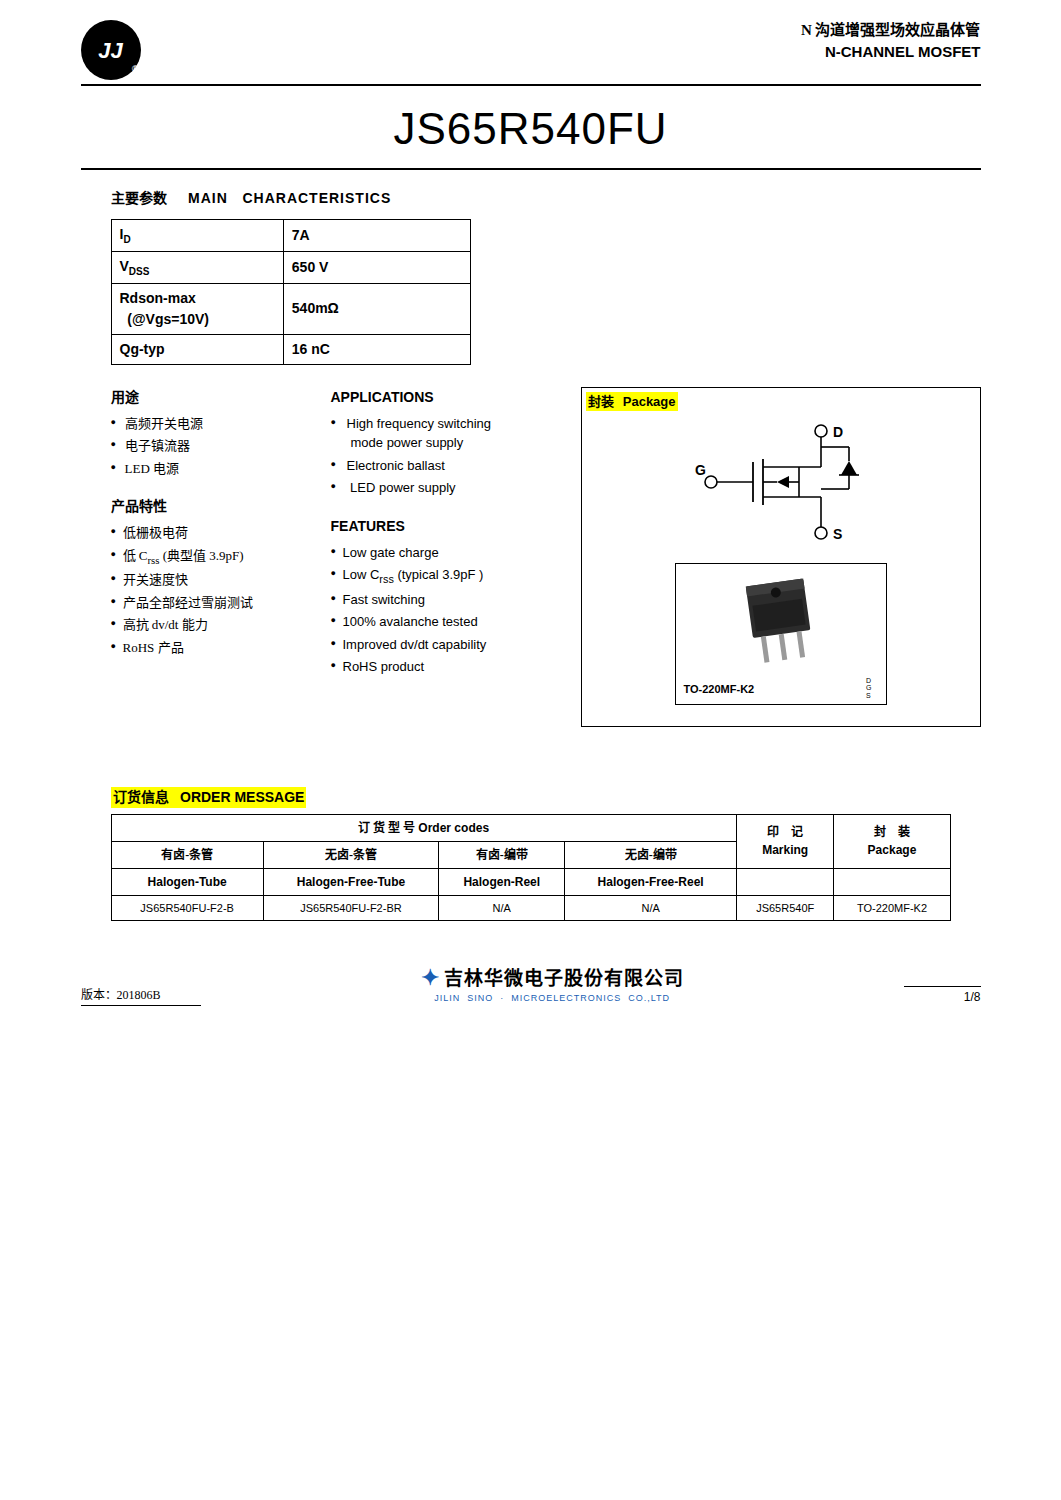JJ®
N 沟道增强型场效应晶体管
N-CHANNEL MOSFET
JS65R540FU
主要参数 MAIN CHARACTERISTICS
| I D | 7A |
| V DSS | 650 V |
| Rdson-max (@Vgs=10V) | 540mΩ |
| Qg-typ | 16 nC |
用途
高频开关电源
电子镇流器
LED 电源
产品特性
低栅极电荷
低 Crss (典型值 3.9pF)
开关速度快
产品全部经过雪崩测试
高抗 dv/dt 能力
RoHS 产品
APPLICATIONS
High frequency switching mode power supply
Electronic ballast
LED power supply
FEATURES
Low gate charge
Low Crss (typical 3.9pF )
Fast switching
100% avalanche tested
Improved dv/dt capability
RoHS product
封装 Package
D S G
TO-220MF-K2
D
G
S
订货信息 ORDER MESSAGE
| 订 货 型 号 Order codes | 印 记 Marking | 封 装 Package |
| --- | --- | --- |
| 有卤-条管 | 无卤-条管 | 有卤-编带 | 无卤-编带 |
| Halogen-Tube | Halogen-Free-Tube | Halogen-Reel | Halogen-Free-Reel | | |
| JS65R540FU-F2-B | JS65R540FU-F2-BR | N/A | N/A | JS65R540F | TO-220MF-K2 |
版本：201806B
✦吉林华微电子股份有限公司
JILIN SINO · MICROELECTRONICS CO.,LTD
1/8